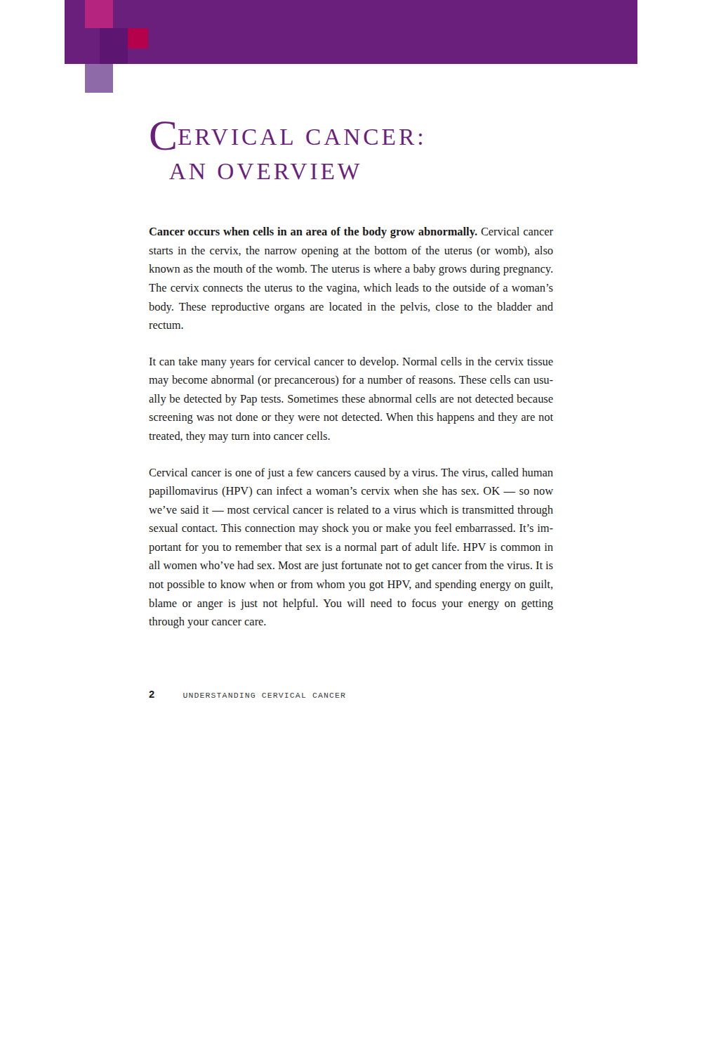Cervical cancer:an overview
Cancer occurs when cells in an area of the body grow abnormally. Cervical cancer starts in the cervix, the narrow opening at the bottom of the uterus (or womb), also known as the mouth of the womb. The uterus is where a baby grows during pregnancy. The cervix connects the uterus to the vagina, which leads to the outside of a woman’s body. These reproductive organs are located in the pelvis, close to the bladder and rectum.
It can take many years for cervical cancer to develop. Normal cells in the cervix tissue may become abnormal (or precancerous) for a number of reasons. These cells can usually be detected by Pap tests. Sometimes these abnormal cells are not detected because screening was not done or they were not detected. When this happens and they are not treated, they may turn into cancer cells.
Cervical cancer is one of just a few cancers caused by a virus. The virus, called human papillomavirus (HPV) can infect a woman’s cervix when she has sex. OK — so now we’ve said it — most cervical cancer is related to a virus which is transmitted through sexual contact. This connection may shock you or make you feel embarrassed. It’s important for you to remember that sex is a normal part of adult life. HPV is common in all women who’ve had sex. Most are just fortunate not to get cancer from the virus. It is not possible to know when or from whom you got HPV, and spending energy on guilt, blame or anger is just not helpful. You will need to focus your energy on getting through your cancer care.
2 UNDERSTANDING CERVICAL CANCER